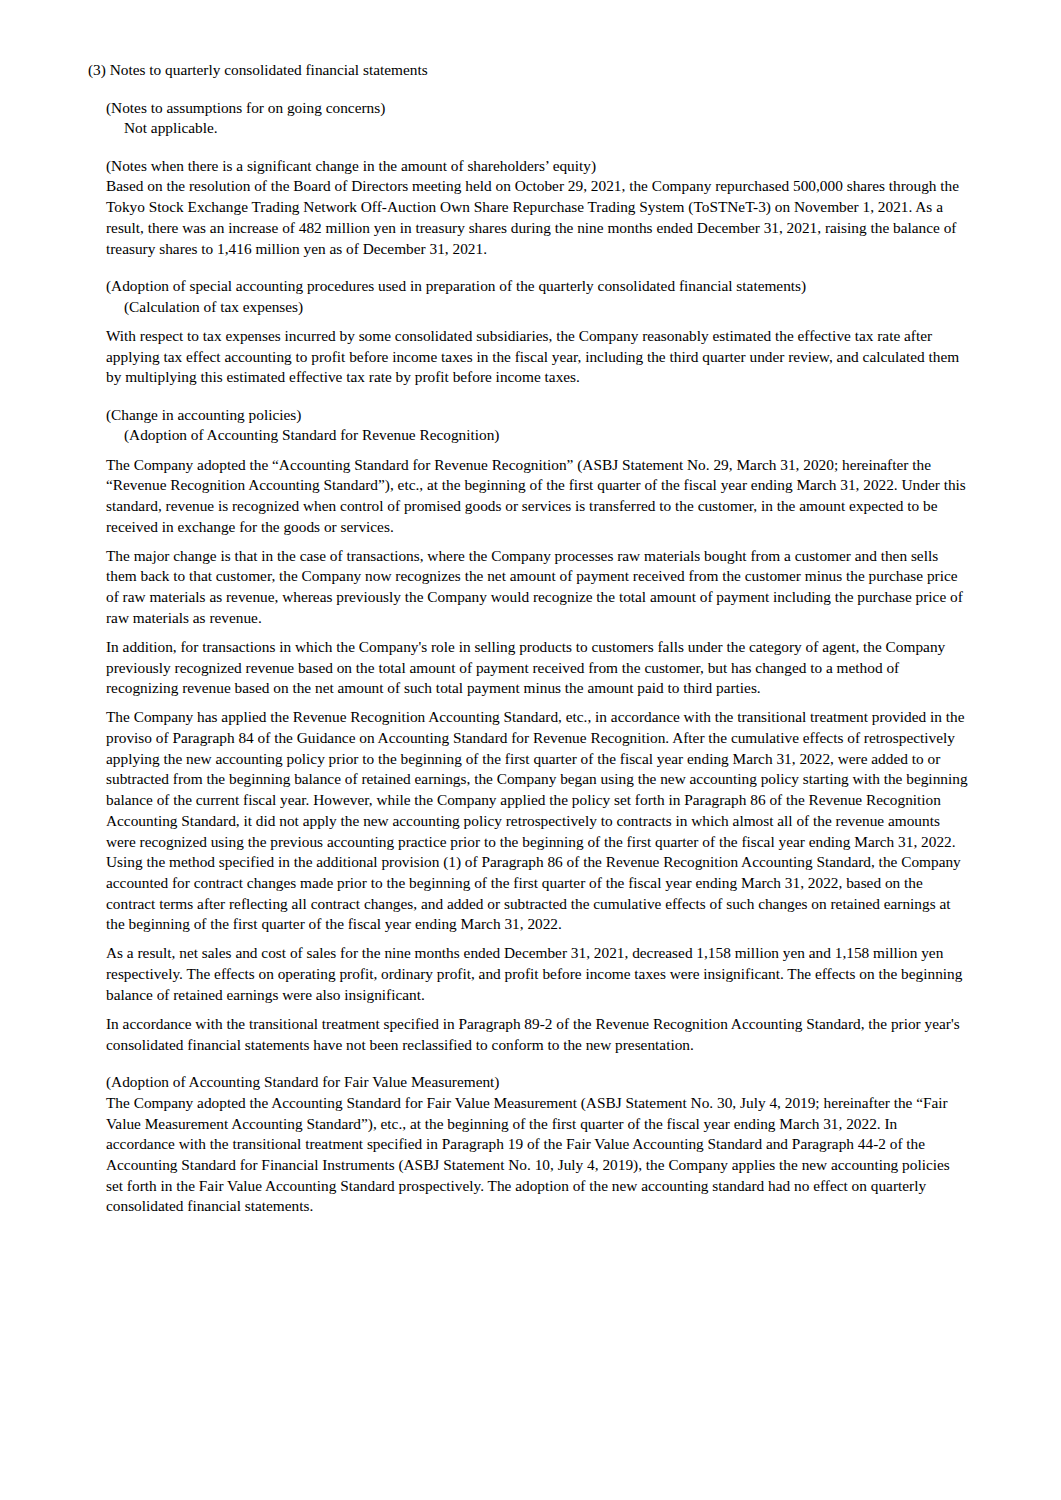(3) Notes to quarterly consolidated financial statements
(Notes to assumptions for on going concerns)
Not applicable.
(Notes when there is a significant change in the amount of shareholders’ equity)
Based on the resolution of the Board of Directors meeting held on October 29, 2021, the Company repurchased 500,000 shares through the Tokyo Stock Exchange Trading Network Off-Auction Own Share Repurchase Trading System (ToSTNeT-3) on November 1, 2021. As a result, there was an increase of 482 million yen in treasury shares during the nine months ended December 31, 2021, raising the balance of treasury shares to 1,416 million yen as of December 31, 2021.
(Adoption of special accounting procedures used in preparation of the quarterly consolidated financial statements)
(Calculation of tax expenses)
With respect to tax expenses incurred by some consolidated subsidiaries, the Company reasonably estimated the effective tax rate after applying tax effect accounting to profit before income taxes in the fiscal year, including the third quarter under review, and calculated them by multiplying this estimated effective tax rate by profit before income taxes.
(Change in accounting policies)
(Adoption of Accounting Standard for Revenue Recognition)
The Company adopted the “Accounting Standard for Revenue Recognition” (ASBJ Statement No. 29, March 31, 2020; hereinafter the “Revenue Recognition Accounting Standard”), etc., at the beginning of the first quarter of the fiscal year ending March 31, 2022. Under this standard, revenue is recognized when control of promised goods or services is transferred to the customer, in the amount expected to be received in exchange for the goods or services.
The major change is that in the case of transactions, where the Company processes raw materials bought from a customer and then sells them back to that customer, the Company now recognizes the net amount of payment received from the customer minus the purchase price of raw materials as revenue, whereas previously the Company would recognize the total amount of payment including the purchase price of raw materials as revenue.
In addition, for transactions in which the Company's role in selling products to customers falls under the category of agent, the Company previously recognized revenue based on the total amount of payment received from the customer, but has changed to a method of recognizing revenue based on the net amount of such total payment minus the amount paid to third parties.
The Company has applied the Revenue Recognition Accounting Standard, etc., in accordance with the transitional treatment provided in the proviso of Paragraph 84 of the Guidance on Accounting Standard for Revenue Recognition. After the cumulative effects of retrospectively applying the new accounting policy prior to the beginning of the first quarter of the fiscal year ending March 31, 2022, were added to or subtracted from the beginning balance of retained earnings, the Company began using the new accounting policy starting with the beginning balance of the current fiscal year. However, while the Company applied the policy set forth in Paragraph 86 of the Revenue Recognition Accounting Standard, it did not apply the new accounting policy retrospectively to contracts in which almost all of the revenue amounts were recognized using the previous accounting practice prior to the beginning of the first quarter of the fiscal year ending March 31, 2022. Using the method specified in the additional provision (1) of Paragraph 86 of the Revenue Recognition Accounting Standard, the Company accounted for contract changes made prior to the beginning of the first quarter of the fiscal year ending March 31, 2022, based on the contract terms after reflecting all contract changes, and added or subtracted the cumulative effects of such changes on retained earnings at the beginning of the first quarter of the fiscal year ending March 31, 2022.
As a result, net sales and cost of sales for the nine months ended December 31, 2021, decreased 1,158 million yen and 1,158 million yen respectively. The effects on operating profit, ordinary profit, and profit before income taxes were insignificant. The effects on the beginning balance of retained earnings were also insignificant.
In accordance with the transitional treatment specified in Paragraph 89-2 of the Revenue Recognition Accounting Standard, the prior year's consolidated financial statements have not been reclassified to conform to the new presentation.
(Adoption of Accounting Standard for Fair Value Measurement)
The Company adopted the Accounting Standard for Fair Value Measurement (ASBJ Statement No. 30, July 4, 2019; hereinafter the “Fair Value Measurement Accounting Standard”), etc., at the beginning of the first quarter of the fiscal year ending March 31, 2022. In accordance with the transitional treatment specified in Paragraph 19 of the Fair Value Accounting Standard and Paragraph 44-2 of the Accounting Standard for Financial Instruments (ASBJ Statement No. 10, July 4, 2019), the Company applies the new accounting policies set forth in the Fair Value Accounting Standard prospectively. The adoption of the new accounting standard had no effect on quarterly consolidated financial statements.